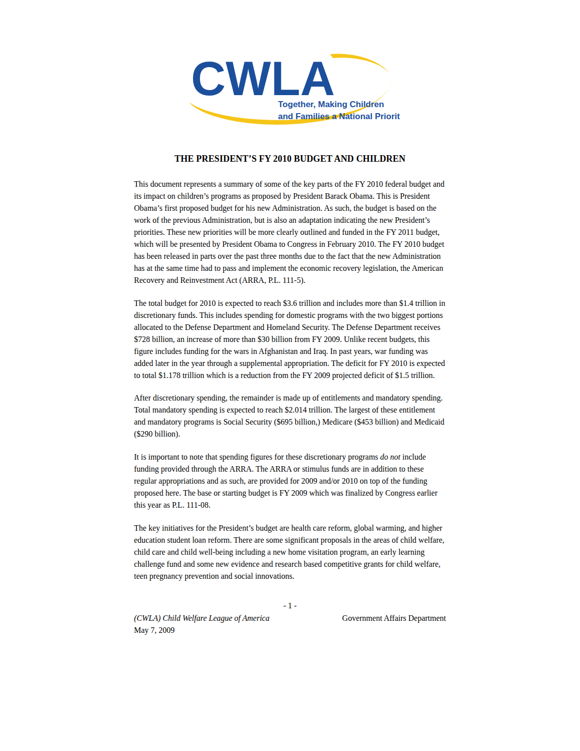CWLA logo CWLA Together, Making Children and Families a National Priority
THE PRESIDENT’S FY 2010 BUDGET AND CHILDREN
This document represents a summary of some of the key parts of the FY 2010 federal budget and its impact on children’s programs as proposed by President Barack Obama. This is President Obama’s first proposed budget for his new Administration. As such, the budget is based on the work of the previous Administration, but is also an adaptation indicating the new President’s priorities. These new priorities will be more clearly outlined and funded in the FY 2011 budget, which will be presented by President Obama to Congress in February 2010. The FY 2010 budget has been released in parts over the past three months due to the fact that the new Administration has at the same time had to pass and implement the economic recovery legislation, the American Recovery and Reinvestment Act (ARRA, P.L. 111-5).
The total budget for 2010 is expected to reach $3.6 trillion and includes more than $1.4 trillion in discretionary funds. This includes spending for domestic programs with the two biggest portions allocated to the Defense Department and Homeland Security. The Defense Department receives $728 billion, an increase of more than $30 billion from FY 2009. Unlike recent budgets, this figure includes funding for the wars in Afghanistan and Iraq. In past years, war funding was added later in the year through a supplemental appropriation. The deficit for FY 2010 is expected to total $1.178 trillion which is a reduction from the FY 2009 projected deficit of $1.5 trillion.
After discretionary spending, the remainder is made up of entitlements and mandatory spending. Total mandatory spending is expected to reach $2.014 trillion. The largest of these entitlement and mandatory programs is Social Security ($695 billion,) Medicare ($453 billion) and Medicaid ($290 billion).
It is important to note that spending figures for these discretionary programs do not include funding provided through the ARRA. The ARRA or stimulus funds are in addition to these regular appropriations and as such, are provided for 2009 and/or 2010 on top of the funding proposed here. The base or starting budget is FY 2009 which was finalized by Congress earlier this year as P.L. 111-08.
The key initiatives for the President’s budget are health care reform, global warming, and higher education student loan reform. There are some significant proposals in the areas of child welfare, child care and child well-being including a new home visitation program, an early learning challenge fund and some new evidence and research based competitive grants for child welfare, teen pregnancy prevention and social innovations.
- 1 -
(CWLA) Child Welfare League of America May 7, 2009
Government Affairs Department